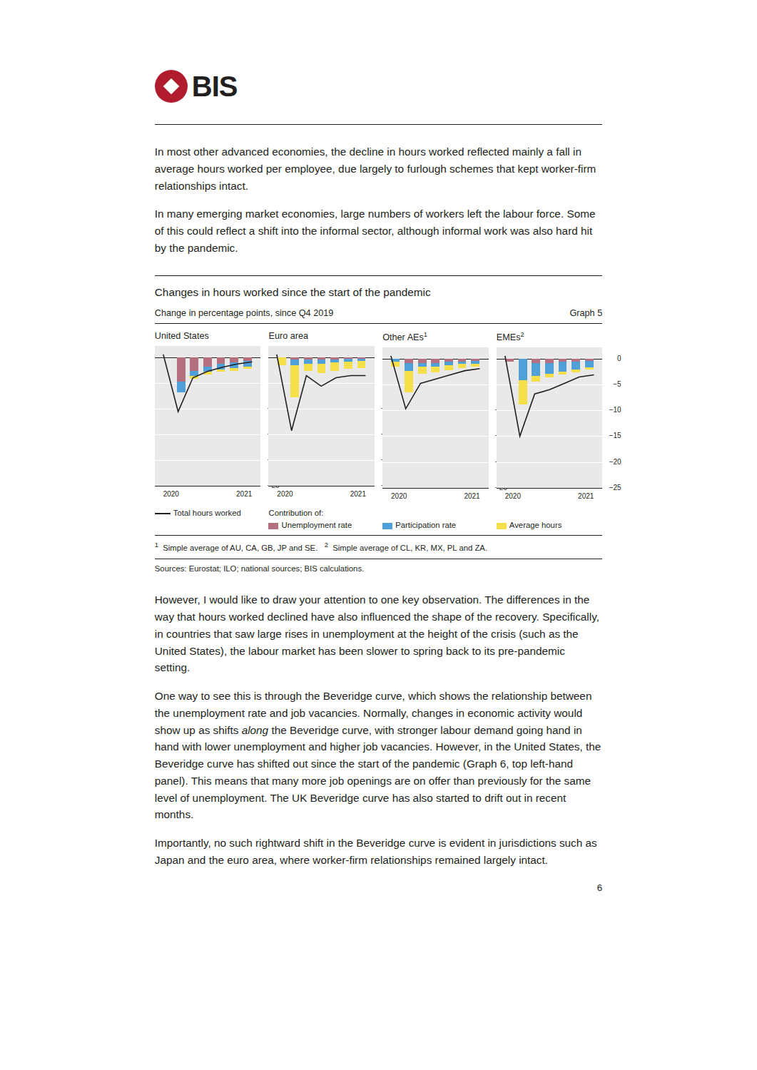BIS
In most other advanced economies, the decline in hours worked reflected mainly a fall in average hours worked per employee, due largely to furlough schemes that kept worker-firm relationships intact.
In many emerging market economies, large numbers of workers left the labour force. Some of this could reflect a shift into the informal sector, although informal work was also hard hit by the pandemic.
Changes in hours worked since the start of the pandemic
Change in percentage points, since Q4 2019 Graph 5
United States
0 −5 −10 −15 −20 −25
20202021
Euro area
0 −5 −10 −15 −20 −25
20202021
Other AEs1
0 −5 −10 −15 −20 −25
20202021
EMEs2
0 −5 −10 −15 −20 −25
20202021
Total hours worked
Contribution of:
Unemployment rate
Participation rate
Average hours
1 Simple average of AU, CA, GB, JP and SE. 2 Simple average of CL, KR, MX, PL and ZA.
Sources: Eurostat; ILO; national sources; BIS calculations.
However, I would like to draw your attention to one key observation. The differences in the way that hours worked declined have also influenced the shape of the recovery. Specifically, in countries that saw large rises in unemployment at the height of the crisis (such as the United States), the labour market has been slower to spring back to its pre-pandemic setting.
One way to see this is through the Beveridge curve, which shows the relationship between the unemployment rate and job vacancies. Normally, changes in economic activity would show up as shifts along the Beveridge curve, with stronger labour demand going hand in hand with lower unemployment and higher job vacancies. However, in the United States, the Beveridge curve has shifted out since the start of the pandemic (Graph 6, top left-hand panel). This means that many more job openings are on offer than previously for the same level of unemployment. The UK Beveridge curve has also started to drift out in recent months.
Importantly, no such rightward shift in the Beveridge curve is evident in jurisdictions such as Japan and the euro area, where worker-firm relationships remained largely intact.
6